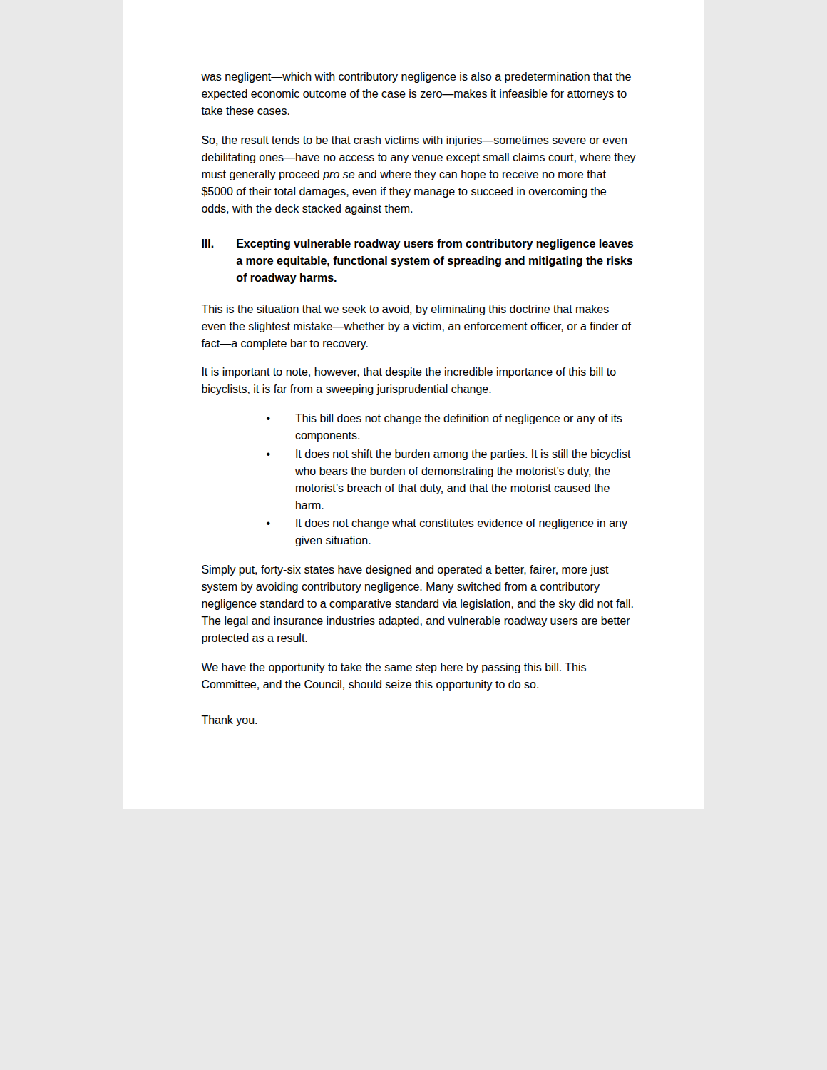was negligent—which with contributory negligence is also a predetermination that the expected economic outcome of the case is zero—makes it infeasible for attorneys to take these cases.
So, the result tends to be that crash victims with injuries—sometimes severe or even debilitating ones—have no access to any venue except small claims court, where they must generally proceed pro se and where they can hope to receive no more that $5000 of their total damages, even if they manage to succeed in overcoming the odds, with the deck stacked against them.
III. Excepting vulnerable roadway users from contributory negligence leaves a more equitable, functional system of spreading and mitigating the risks of roadway harms.
This is the situation that we seek to avoid, by eliminating this doctrine that makes even the slightest mistake—whether by a victim, an enforcement officer, or a finder of fact—a complete bar to recovery.
It is important to note, however, that despite the incredible importance of this bill to bicyclists, it is far from a sweeping jurisprudential change.
This bill does not change the definition of negligence or any of its components.
It does not shift the burden among the parties. It is still the bicyclist who bears the burden of demonstrating the motorist’s duty, the motorist’s breach of that duty, and that the motorist caused the harm.
It does not change what constitutes evidence of negligence in any given situation.
Simply put, forty-six states have designed and operated a better, fairer, more just system by avoiding contributory negligence. Many switched from a contributory negligence standard to a comparative standard via legislation, and the sky did not fall. The legal and insurance industries adapted, and vulnerable roadway users are better protected as a result.
We have the opportunity to take the same step here by passing this bill. This Committee, and the Council, should seize this opportunity to do so.
Thank you.